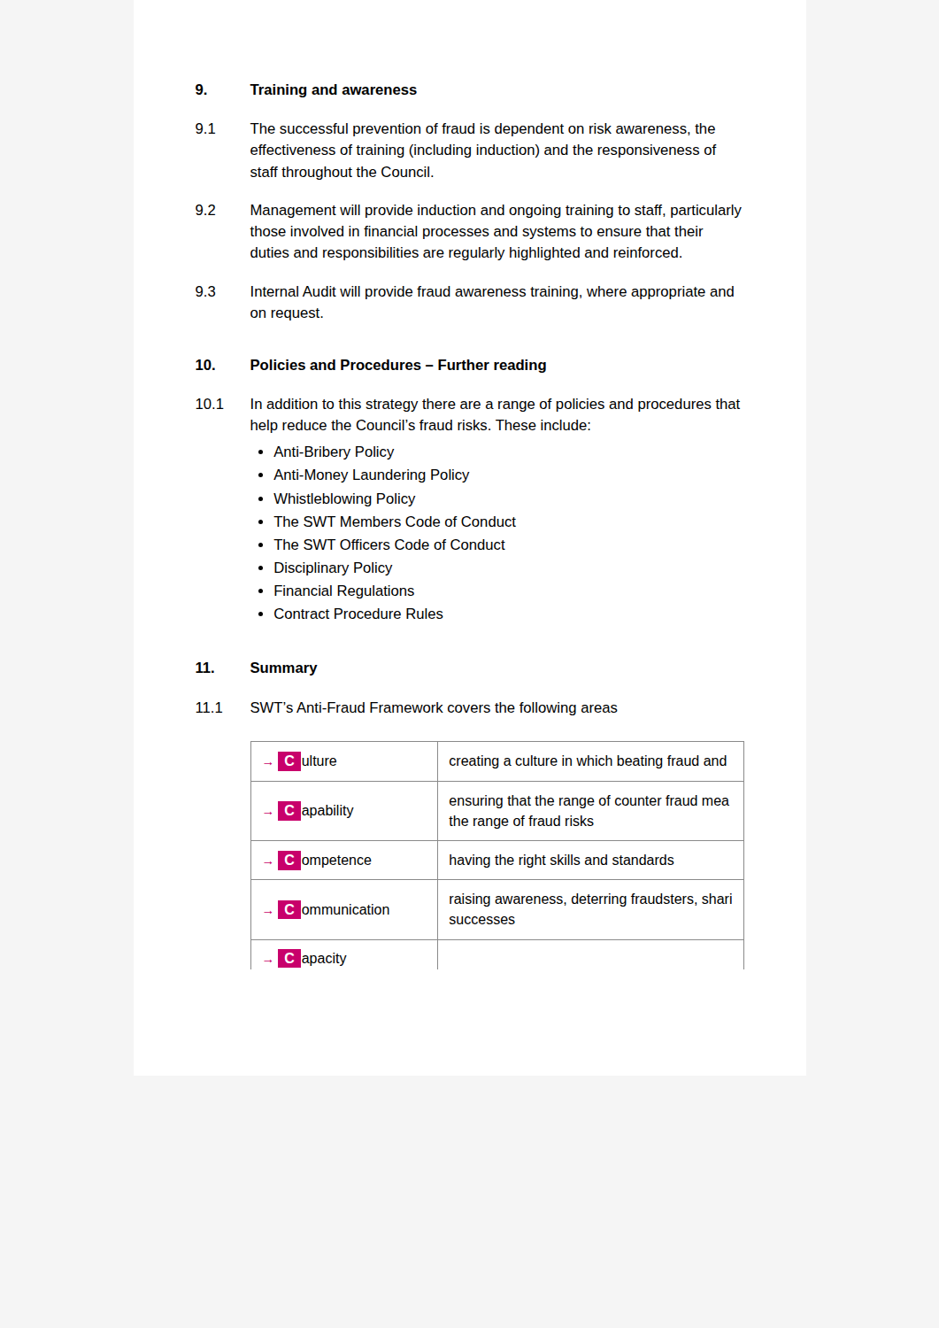9. Training and awareness
9.1 The successful prevention of fraud is dependent on risk awareness, the effectiveness of training (including induction) and the responsiveness of staff throughout the Council.
9.2 Management will provide induction and ongoing training to staff, particularly those involved in financial processes and systems to ensure that their duties and responsibilities are regularly highlighted and reinforced.
9.3 Internal Audit will provide fraud awareness training, where appropriate and on request.
10. Policies and Procedures – Further reading
10.1 In addition to this strategy there are a range of policies and procedures that help reduce the Council’s fraud risks. These include:
Anti-Bribery Policy
Anti-Money Laundering Policy
Whistleblowing Policy
The SWT Members Code of Conduct
The SWT Officers Code of Conduct
Disciplinary Policy
Financial Regulations
Contract Procedure Rules
11. Summary
11.1 SWT’s Anti-Fraud Framework covers the following areas
| → C ulture | creating a culture in which beating fraud and |
| → C apability | ensuring that the range of counter fraud mea the range of fraud risks |
| → C ompetence | having the right skills and standards |
| → C ommunication | raising awareness, deterring fraudsters, shari successes |
| → C apacity | |